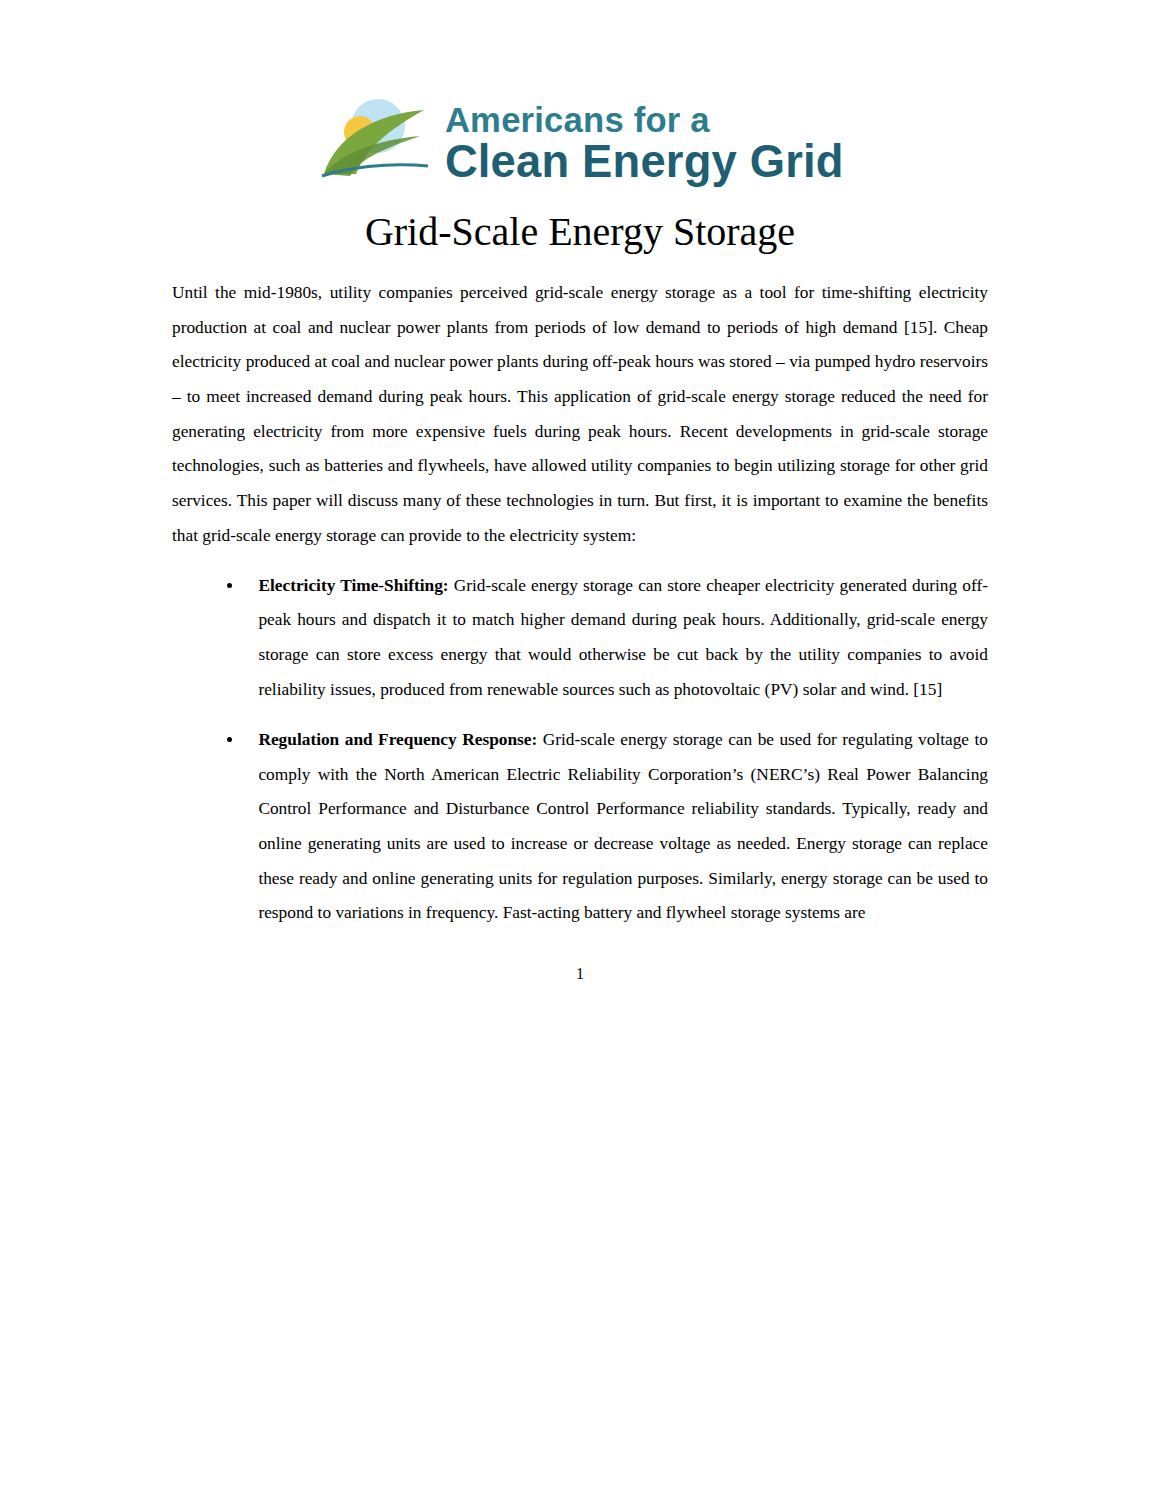Americans for a Clean Energy Grid
Grid-Scale Energy Storage
Until the mid-1980s, utility companies perceived grid-scale energy storage as a tool for time-shifting electricity production at coal and nuclear power plants from periods of low demand to periods of high demand [15]. Cheap electricity produced at coal and nuclear power plants during off-peak hours was stored – via pumped hydro reservoirs – to meet increased demand during peak hours. This application of grid-scale energy storage reduced the need for generating electricity from more expensive fuels during peak hours. Recent developments in grid-scale storage technologies, such as batteries and flywheels, have allowed utility companies to begin utilizing storage for other grid services. This paper will discuss many of these technologies in turn. But first, it is important to examine the benefits that grid-scale energy storage can provide to the electricity system:
Electricity Time-Shifting: Grid-scale energy storage can store cheaper electricity generated during off-peak hours and dispatch it to match higher demand during peak hours. Additionally, grid-scale energy storage can store excess energy that would otherwise be cut back by the utility companies to avoid reliability issues, produced from renewable sources such as photovoltaic (PV) solar and wind. [15]
Regulation and Frequency Response: Grid-scale energy storage can be used for regulating voltage to comply with the North American Electric Reliability Corporation’s (NERC’s) Real Power Balancing Control Performance and Disturbance Control Performance reliability standards. Typically, ready and online generating units are used to increase or decrease voltage as needed. Energy storage can replace these ready and online generating units for regulation purposes. Similarly, energy storage can be used to respond to variations in frequency. Fast-acting battery and flywheel storage systems are
1